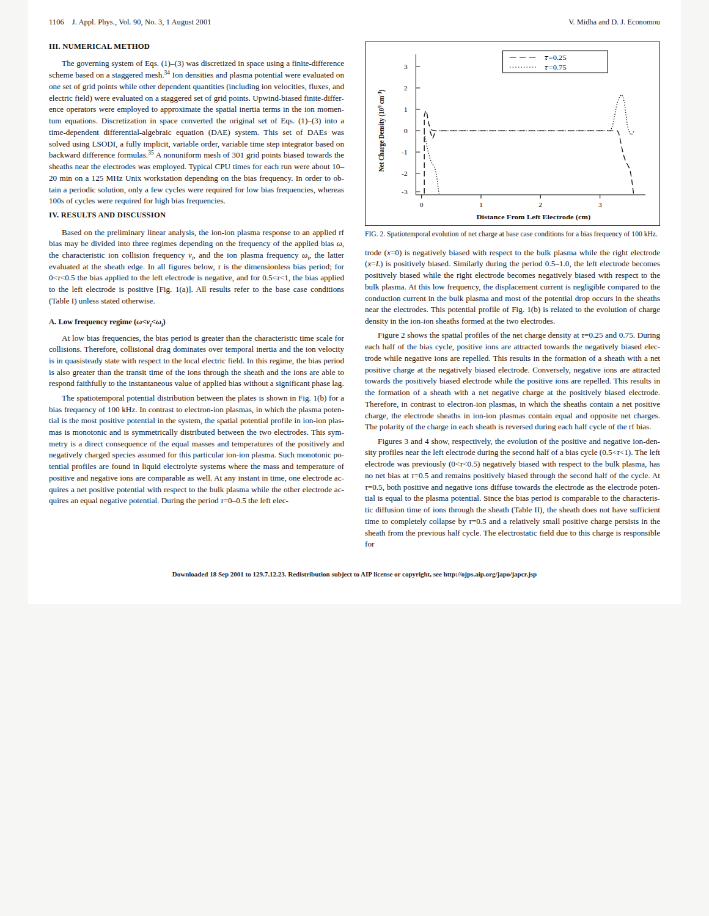1106 J. Appl. Phys., Vol. 90, No. 3, 1 August 2001
V. Midha and D. J. Economou
III. NUMERICAL METHOD
The governing system of Eqs. (1)–(3) was discretized in space using a finite-difference scheme based on a staggered mesh.34 Ion densities and plasma potential were evaluated on one set of grid points while other dependent quantities (including ion velocities, fluxes, and electric field) were evaluated on a staggered set of grid points. Upwind-biased finite-difference operators were employed to approximate the spatial inertia terms in the ion momentum equations. Discretization in space converted the original set of Eqs. (1)–(3) into a time-dependent differential-algebraic equation (DAE) system. This set of DAEs was solved using LSODI, a fully implicit, variable order, variable time step integrator based on backward difference formulas.35 A nonuniform mesh of 301 grid points biased towards the sheaths near the electrodes was employed. Typical CPU times for each run were about 10–20 min on a 125 MHz Unix workstation depending on the bias frequency. In order to obtain a periodic solution, only a few cycles were required for low bias frequencies, whereas 100s of cycles were required for high bias frequencies.
IV. RESULTS AND DISCUSSION
Based on the preliminary linear analysis, the ion-ion plasma response to an applied rf bias may be divided into three regimes depending on the frequency of the applied bias ω, the characteristic ion collision frequency νi, and the ion plasma frequency ωi, the latter evaluated at the sheath edge. In all figures below, τ is the dimensionless bias period; for 0<τ<0.5 the bias applied to the left electrode is negative, and for 0.5<τ<1, the bias applied to the left electrode is positive [Fig. 1(a)]. All results refer to the base case conditions (Table I) unless stated otherwise.
A. Low frequency regime (ω<νi<ωi)
At low bias frequencies, the bias period is greater than the characteristic time scale for collisions. Therefore, collisional drag dominates over temporal inertia and the ion velocity is in quasisteady state with respect to the local electric field. In this regime, the bias period is also greater than the transit time of the ions through the sheath and the ions are able to respond faithfully to the instantaneous value of applied bias without a significant phase lag.
The spatiotemporal potential distribution between the plates is shown in Fig. 1(b) for a bias frequency of 100 kHz. In contrast to electron-ion plasmas, in which the plasma potential is the most positive potential in the system, the spatial potential profile in ion-ion plasmas is monotonic and is symmetrically distributed between the two electrodes. This symmetry is a direct consequence of the equal masses and temperatures of the positively and negatively charged species assumed for this particular ion-ion plasma. Such monotonic potential profiles are found in liquid electrolyte systems where the mass and temperature of positive and negative ions are comparable as well. At any instant in time, one electrode acquires a net positive potential with respect to the bulk plasma while the other electrode acquires an equal negative potential. During the period τ=0–0.5 the left elec-
𝜏=0.25 𝜏=0.75 3 2 1 0 -1 -2 -3 0 1 2 3 Net Charge Density (109 cm-3) Distance From Left Electrode (cm)
FIG. 2. Spatiotemporal evolution of net charge at base case conditions for a bias frequency of 100 kHz.
trode (x=0) is negatively biased with respect to the bulk plasma while the right electrode (x=L) is positively biased. Similarly during the period 0.5–1.0, the left electrode becomes positively biased while the right electrode becomes negatively biased with respect to the bulk plasma. At this low frequency, the displacement current is negligible compared to the conduction current in the bulk plasma and most of the potential drop occurs in the sheaths near the electrodes. This potential profile of Fig. 1(b) is related to the evolution of charge density in the ion-ion sheaths formed at the two electrodes.
Figure 2 shows the spatial profiles of the net charge density at τ=0.25 and 0.75. During each half of the bias cycle, positive ions are attracted towards the negatively biased electrode while negative ions are repelled. This results in the formation of a sheath with a net positive charge at the negatively biased electrode. Conversely, negative ions are attracted towards the positively biased electrode while the positive ions are repelled. This results in the formation of a sheath with a net negative charge at the positively biased electrode. Therefore, in contrast to electron-ion plasmas, in which the sheaths contain a net positive charge, the electrode sheaths in ion-ion plasmas contain equal and opposite net charges. The polarity of the charge in each sheath is reversed during each half cycle of the rf bias.
Figures 3 and 4 show, respectively, the evolution of the positive and negative ion-density profiles near the left electrode during the second half of a bias cycle (0.5<τ<1). The left electrode was previously (0<τ<0.5) negatively biased with respect to the bulk plasma, has no net bias at τ=0.5 and remains positively biased through the second half of the cycle. At τ=0.5, both positive and negative ions diffuse towards the electrode as the electrode potential is equal to the plasma potential. Since the bias period is comparable to the characteristic diffusion time of ions through the sheath (Table II), the sheath does not have sufficient time to completely collapse by τ=0.5 and a relatively small positive charge persists in the sheath from the previous half cycle. The electrostatic field due to this charge is responsible for
Downloaded 18 Sep 2001 to 129.7.12.23. Redistribution subject to AIP license or copyright, see http://ojps.aip.org/japo/japcr.jsp